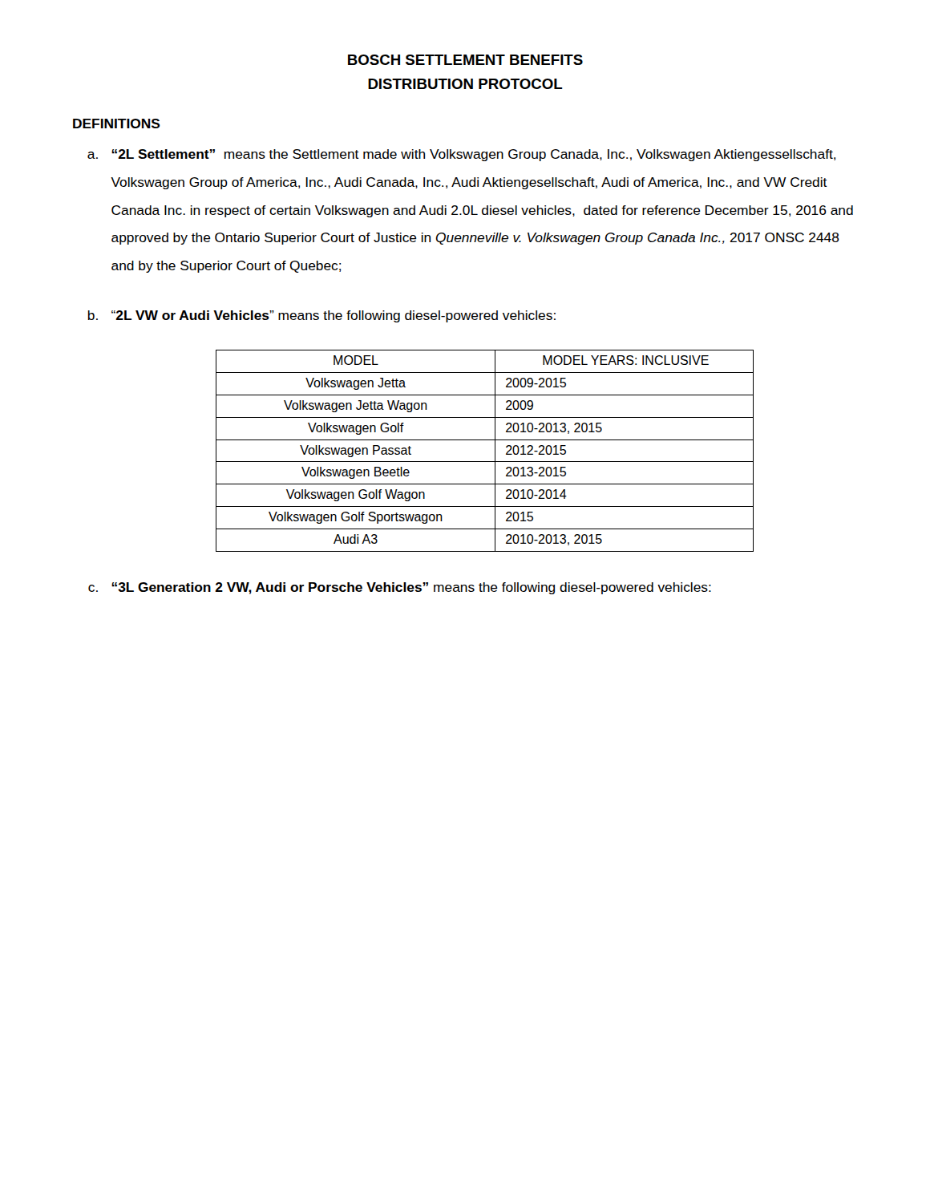BOSCH SETTLEMENT BENEFITSDISTRIBUTION PROTOCOL
DEFINITIONS
“2L Settlement” means the Settlement made with Volkswagen Group Canada, Inc., Volkswagen Aktiengessellschaft, Volkswagen Group of America, Inc., Audi Canada, Inc., Audi Aktiengesellschaft, Audi of America, Inc., and VW Credit Canada Inc. in respect of certain Volkswagen and Audi 2.0L diesel vehicles, dated for reference December 15, 2016 and approved by the Ontario Superior Court of Justice in Quenneville v. Volkswagen Group Canada Inc., 2017 ONSC 2448 and by the Superior Court of Quebec;
“2L VW or Audi Vehicles” means the following diesel-powered vehicles:
| MODEL | MODEL YEARS: INCLUSIVE |
| Volkswagen Jetta | 2009-2015 |
| Volkswagen Jetta Wagon | 2009 |
| Volkswagen Golf | 2010-2013, 2015 |
| Volkswagen Passat | 2012-2015 |
| Volkswagen Beetle | 2013-2015 |
| Volkswagen Golf Wagon | 2010-2014 |
| Volkswagen Golf Sportswagon | 2015 |
| Audi A3 | 2010-2013, 2015 |
“3L Generation 2 VW, Audi or Porsche Vehicles” means the following diesel-powered vehicles: